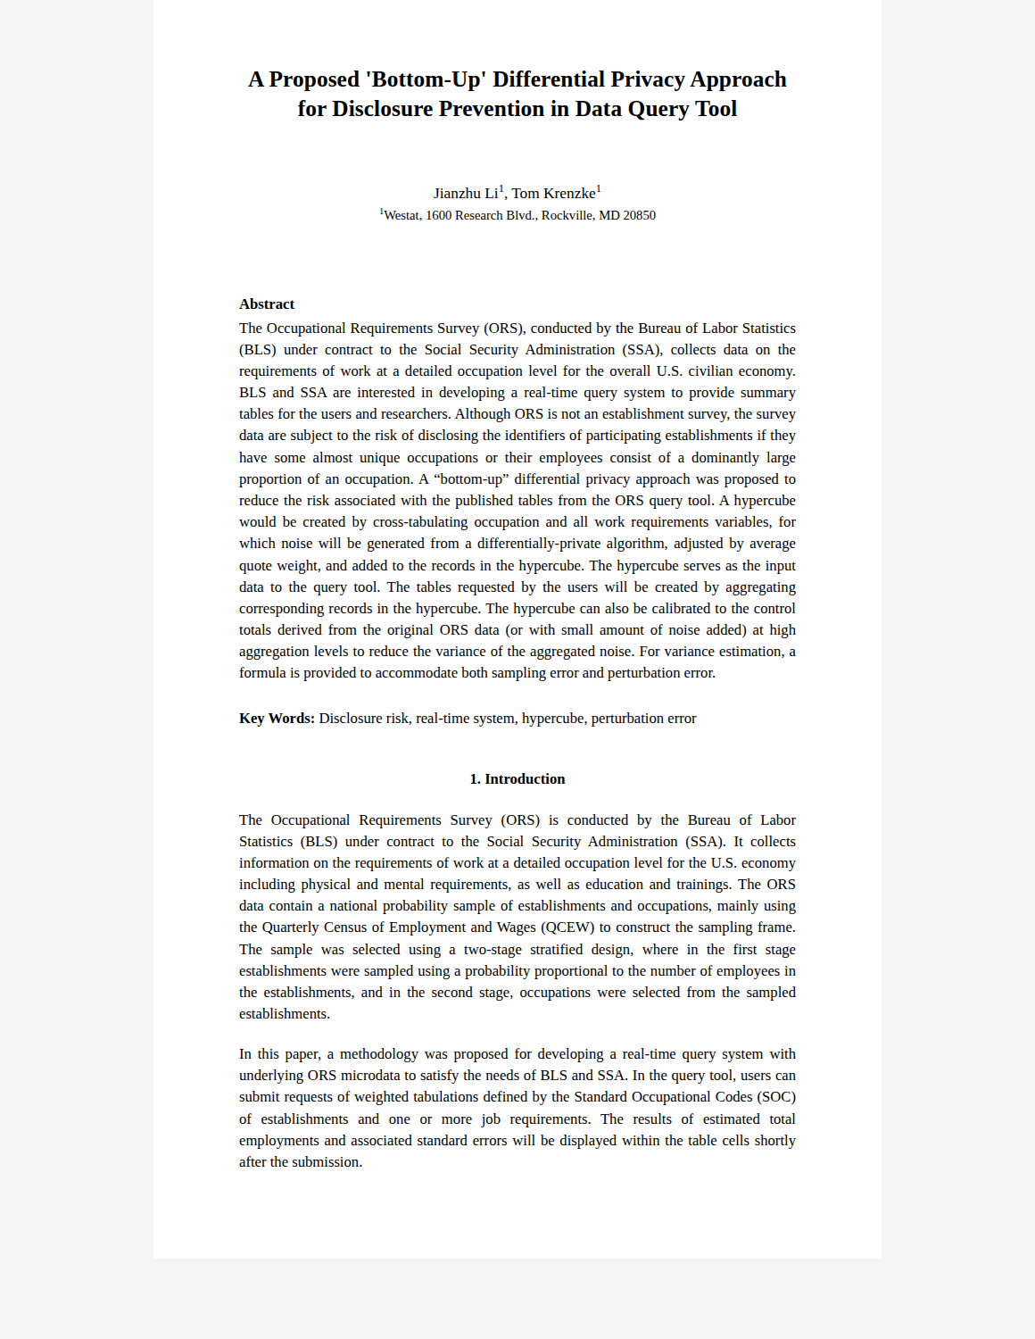A Proposed 'Bottom-Up' Differential Privacy Approach
for Disclosure Prevention in Data Query Tool
Jianzhu Li1, Tom Krenzke1
1Westat, 1600 Research Blvd., Rockville, MD 20850
Abstract
The Occupational Requirements Survey (ORS), conducted by the Bureau of Labor Statistics (BLS) under contract to the Social Security Administration (SSA), collects data on the requirements of work at a detailed occupation level for the overall U.S. civilian economy. BLS and SSA are interested in developing a real-time query system to provide summary tables for the users and researchers. Although ORS is not an establishment survey, the survey data are subject to the risk of disclosing the identifiers of participating establishments if they have some almost unique occupations or their employees consist of a dominantly large proportion of an occupation. A “bottom-up” differential privacy approach was proposed to reduce the risk associated with the published tables from the ORS query tool. A hypercube would be created by cross-tabulating occupation and all work requirements variables, for which noise will be generated from a differentially-private algorithm, adjusted by average quote weight, and added to the records in the hypercube. The hypercube serves as the input data to the query tool. The tables requested by the users will be created by aggregating corresponding records in the hypercube. The hypercube can also be calibrated to the control totals derived from the original ORS data (or with small amount of noise added) at high aggregation levels to reduce the variance of the aggregated noise. For variance estimation, a formula is provided to accommodate both sampling error and perturbation error.
Key Words: Disclosure risk, real-time system, hypercube, perturbation error
1. Introduction
The Occupational Requirements Survey (ORS) is conducted by the Bureau of Labor Statistics (BLS) under contract to the Social Security Administration (SSA). It collects information on the requirements of work at a detailed occupation level for the U.S. economy including physical and mental requirements, as well as education and trainings. The ORS data contain a national probability sample of establishments and occupations, mainly using the Quarterly Census of Employment and Wages (QCEW) to construct the sampling frame. The sample was selected using a two-stage stratified design, where in the first stage establishments were sampled using a probability proportional to the number of employees in the establishments, and in the second stage, occupations were selected from the sampled establishments.
In this paper, a methodology was proposed for developing a real-time query system with underlying ORS microdata to satisfy the needs of BLS and SSA. In the query tool, users can submit requests of weighted tabulations defined by the Standard Occupational Codes (SOC) of establishments and one or more job requirements. The results of estimated total employments and associated standard errors will be displayed within the table cells shortly after the submission.